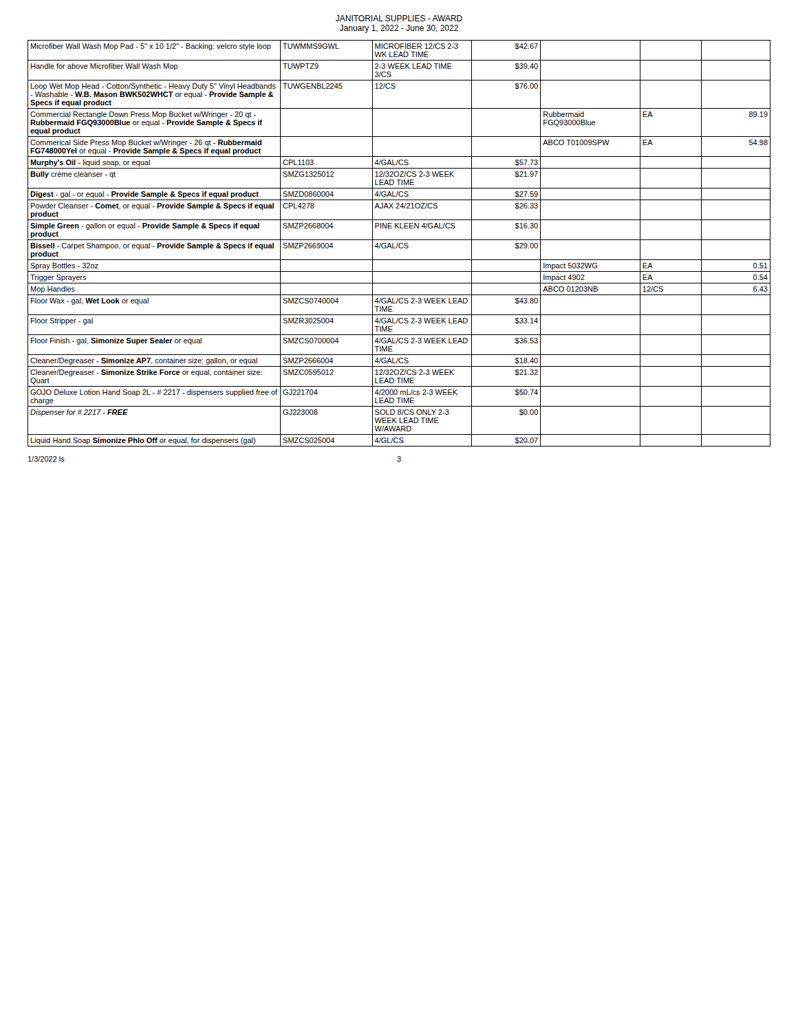JANITORIAL SUPPLIES - AWARD
January 1, 2022 - June 30, 2022
| Microfiber Wall Wash Mop Pad - 5" x 10 1/2" - Backing: velcro style loop | TUWMMS9GWL | MICROFIBER 12/CS 2-3 WK LEAD TIME | $42.67 | | | |
| Handle for above Microfiber Wall Wash Mop | TUWPTZ9 | 2-3 WEEK LEAD TIME 3/CS | $39.40 | | | |
| Loop Wet Mop Head - Cotton/Synthetic - Heavy Duty 5" Vinyl Headbands - Washable - W.B. Mason BWK502WHCT or equal - Provide Sample & Specs if equal product | TUWGENBL2245 | 12/CS | $76.00 | | | |
| Commercial Rectangle Down Press Mop Bucket w/Wringer - 20 qt - Rubbermaid FGQ93000Blue or equal - Provide Sample & Specs if equal product | | | | Rubbermaid FGQ93000Blue | EA | 89.19 |
| Commerical Side Press Mop Bucket w/Wringer - 26 qt - Rubbermaid FG748000Yel or equal - Provide Sample & Specs if equal product | | | | ABCO T01009SPW | EA | 54.98 |
| Murphy's Oil - liquid soap, or equal | CPL1103 | 4/GAL/CS | $57.73 | | | |
| Bully crème cleanser - qt | SMZG1325012 | 12/32OZ/CS 2-3 WEEK LEAD TIME | $21.97 | | | |
| Digest - gal - or equal - Provide Sample & Specs if equal product | SMZD0860004 | 4/GAL/CS | $27.59 | | | |
| Powder Cleanser - Comet , or equal - Provide Sample & Specs if equal product | CPL4278 | AJAX 24/21OZ/CS | $26.33 | | | |
| Simple Green - gallon or equal - Provide Sample & Specs if equal product | SMZP2668004 | PINE KLEEN 4/GAL/CS | $16.30 | | | |
| Bissell - Carpet Shampoo, or equal - Provide Sample & Specs if equal product | SMZP2669004 | 4/GAL/CS | $29.00 | | | |
| Spray Bottles - 32oz | | | | Impact 5032WG | EA | 0.51 |
| Trigger Sprayers | | | | Impact 4902 | EA | 0.54 |
| Mop Handles | | | | ABCO 01203NB | 12/CS | 6.43 |
| Floor Wax - gal, Wet Look or equal | SMZCS0740004 | 4/GAL/CS 2-3 WEEK LEAD TIME | $43.80 | | | |
| Floor Stripper - gal | SMZR3025004 | 4/GAL/CS 2-3 WEEK LEAD TIME | $33.14 | | | |
| Floor Finish - gal, Simonize Super Sealer or equal | SMZCS0700004 | 4/GAL/CS 2-3 WEEK LEAD TIME | $36.53 | | | |
| Cleaner/Degreaser - Simonize AP7 , container size: gallon, or equal | SMZP2666004 | 4/GAL/CS | $18.40 | | | |
| Cleaner/Degreaser - Simonize Strike Force or equal, container size: Quart | SMZC0595012 | 12/32OZ/CS 2-3 WEEK LEAD TIME | $21.32 | | | |
| GOJO Deluxe Lotion Hand Soap 2L - # 2217 - dispensers supplied free of charge | GJ221704 | 4/2000 mL/cs 2-3 WEEK LEAD TIME | $50.74 | | | |
| Dispenser for # 2217 - FREE | GJ223008 | SOLD 8/CS ONLY 2-3 WEEK LEAD TIME W/AWARD | $0.00 | | | |
| Liquid Hand Soap Simonize Phlo Off or equal, for dispensers (gal) | SMZCS025004 | 4/GL/CS | $20.07 | | | |
1/3/2022 ls 3